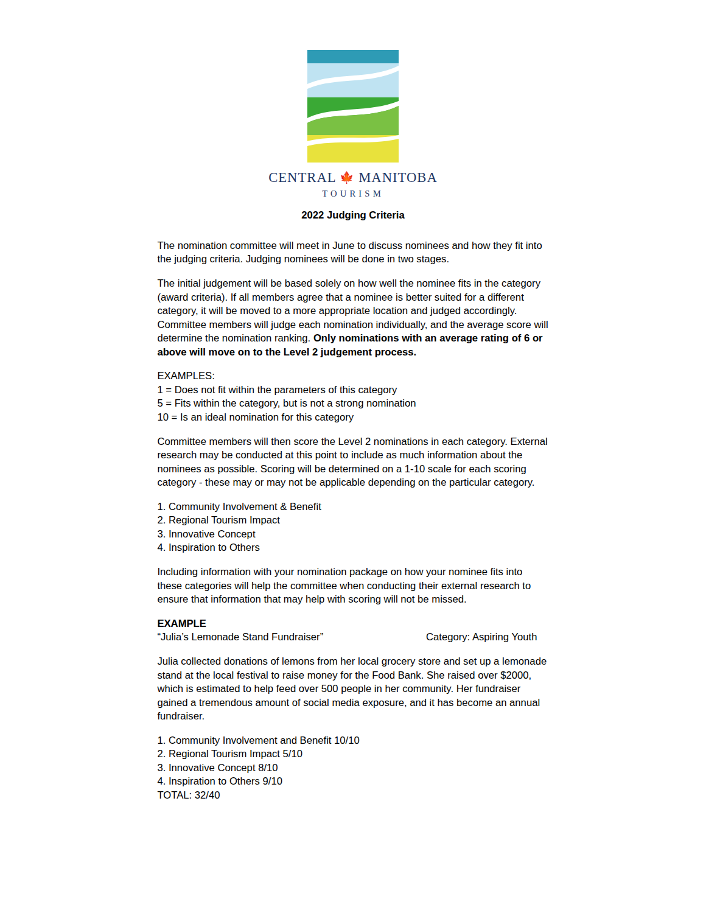CENTRAL 🍁 MANITOBA
TOURISM
2022 Judging Criteria
The nomination committee will meet in June to discuss nominees and how they fit into the judging criteria. Judging nominees will be done in two stages.
The initial judgement will be based solely on how well the nominee fits in the category (award criteria). If all members agree that a nominee is better suited for a different category, it will be moved to a more appropriate location and judged accordingly. Committee members will judge each nomination individually, and the average score will determine the nomination ranking. Only nominations with an average rating of 6 or above will move on to the Level 2 judgement process.
EXAMPLES:
1 = Does not fit within the parameters of this category
5 = Fits within the category, but is not a strong nomination
10 = Is an ideal nomination for this category
Committee members will then score the Level 2 nominations in each category. External research may be conducted at this point to include as much information about the nominees as possible. Scoring will be determined on a 1-10 scale for each scoring category - these may or may not be applicable depending on the particular category.
1. Community Involvement & Benefit
2. Regional Tourism Impact
3. Innovative Concept
4. Inspiration to Others
Including information with your nomination package on how your nominee fits into these categories will help the committee when conducting their external research to ensure that information that may help with scoring will not be missed.
EXAMPLE
“Julia’s Lemonade Stand Fundraiser”
Category: Aspiring Youth
Julia collected donations of lemons from her local grocery store and set up a lemonade stand at the local festival to raise money for the Food Bank. She raised over $2000, which is estimated to help feed over 500 people in her community. Her fundraiser gained a tremendous amount of social media exposure, and it has become an annual fundraiser.
1. Community Involvement and Benefit 10/10
2. Regional Tourism Impact 5/10
3. Innovative Concept 8/10
4. Inspiration to Others 9/10
TOTAL: 32/40